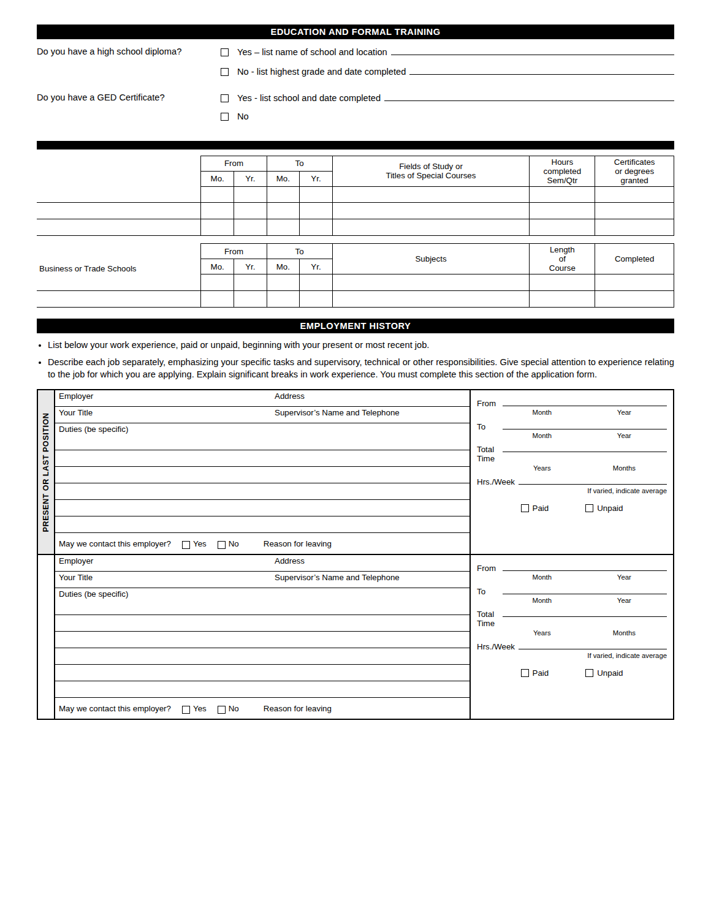EDUCATION AND FORMAL TRAINING
Do you have a high school diploma?
Yes – list name of school and location
No - list highest grade and date completed
Do you have a GED Certificate?
Yes - list school and date completed
No
| | From | To | Fields of Study or Titles of Special Courses | Hours completed Sem/Qtr | Certificates or degrees granted |
| Mo. | Yr. | Mo. | Yr. |
| Business or Trade Schools | From | To | Subjects | Length of Course | Completed |
| Mo. | Yr. | Mo. | Yr. |
EMPLOYMENT HISTORY
List below your work experience, paid or unpaid, beginning with your present or most recent job.
Describe each job separately, emphasizing your specific tasks and supervisory, technical or other responsibilities. Give special attention to experience relating to the job for which you are applying. Explain significant breaks in work experience. You must complete this section of the application form.
PRESENT OR LAST POSITION
Employer
Address
Your Title
Supervisor’s Name and Telephone
Duties (be specific)
May we contact this employer? Yes No Reason for leaving
From
Month Year
To
Month Year
Total
Time
Years Months
Hrs./Week
If varied, indicate average
Paid Unpaid
Employer
Address
Your Title
Supervisor’s Name and Telephone
Duties (be specific)
May we contact this employer? Yes No Reason for leaving
From
Month Year
To
Month Year
Total
Time
Years Months
Hrs./Week
If varied, indicate average
Paid Unpaid